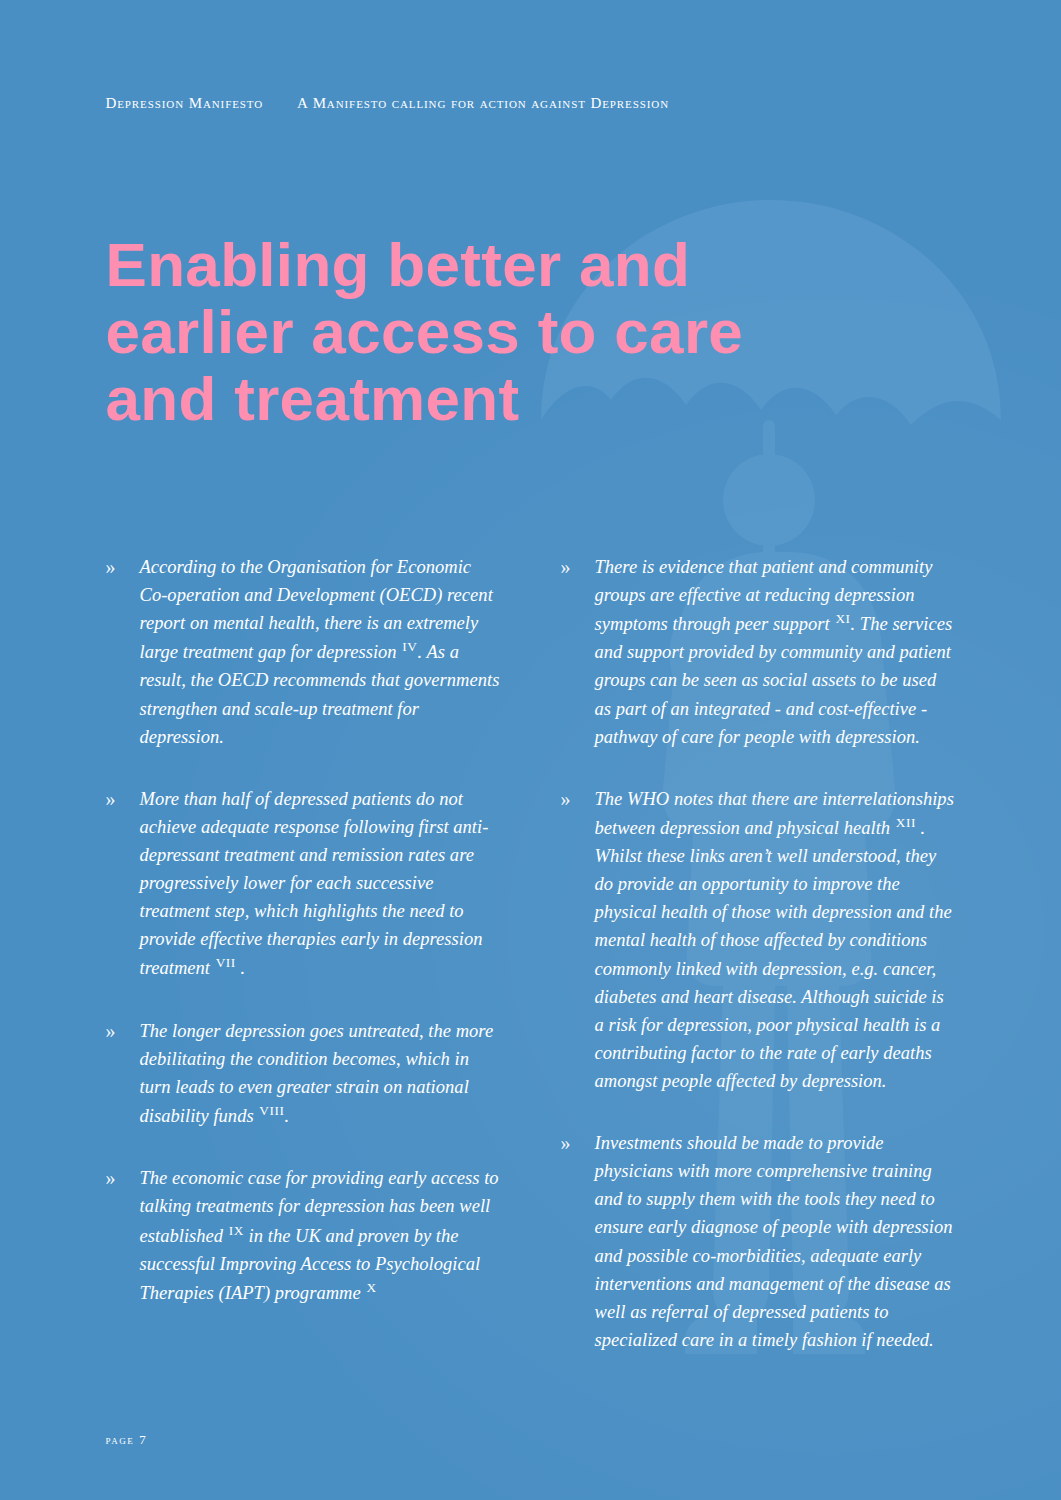Depression Manifesto A Manifesto calling for action against Depression
Enabling better and earlier access to care and treatment
According to the Organisation for Economic Co-operation and Development (OECD) recent report on mental health, there is an extremely large treatment gap for depression IV. As a result, the OECD recommends that governments strengthen and scale-up treatment for depression.
More than half of depressed patients do not achieve adequate response following first anti-depressant treatment and remission rates are progressively lower for each successive treatment step, which highlights the need to provide effective therapies early in depression treatment VII .
The longer depression goes untreated, the more debilitating the condition becomes, which in turn leads to even greater strain on national disability funds VIII.
The economic case for providing early access to talking treatments for depression has been well established IX in the UK and proven by the successful Improving Access to Psychological Therapies (IAPT) programme X
There is evidence that patient and community groups are effective at reducing depression symptoms through peer support XI. The services and support provided by community and patient groups can be seen as social assets to be used as part of an integrated - and cost-effective - pathway of care for people with depression.
The WHO notes that there are interrelationships between depression and physical health XII . Whilst these links aren’t well understood, they do provide an opportunity to improve the physical health of those with depression and the mental health of those affected by conditions commonly linked with depression, e.g. cancer, diabetes and heart disease. Although suicide is a risk for depression, poor physical health is a contributing factor to the rate of early deaths amongst people affected by depression.
Investments should be made to provide physicians with more comprehensive training and to supply them with the tools they need to ensure early diagnose of people with depression and possible co-morbidities, adequate early interventions and management of the disease as well as referral of depressed patients to specialized care in a timely fashion if needed.
page 7